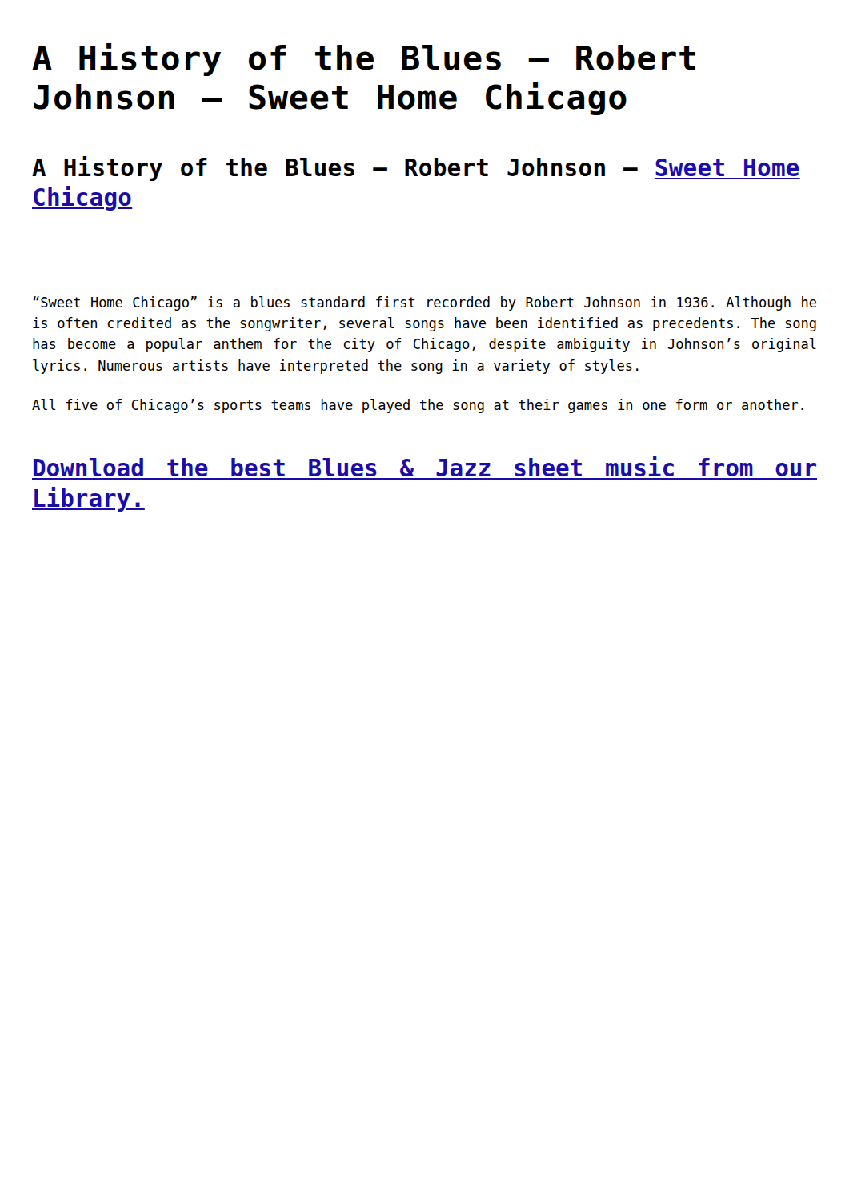A History of the Blues – Robert Johnson – Sweet Home Chicago
A History of the Blues – Robert Johnson – Sweet Home Chicago
“Sweet Home Chicago” is a blues standard first recorded by Robert Johnson in 1936. Although he is often credited as the songwriter, several songs have been identified as precedents. The song has become a popular anthem for the city of Chicago, despite ambiguity in Johnson’s original lyrics. Numerous artists have interpreted the song in a variety of styles.
All five of Chicago’s sports teams have played the song at their games in one form or another.
Download the best Blues & Jazz sheet music from our Library.